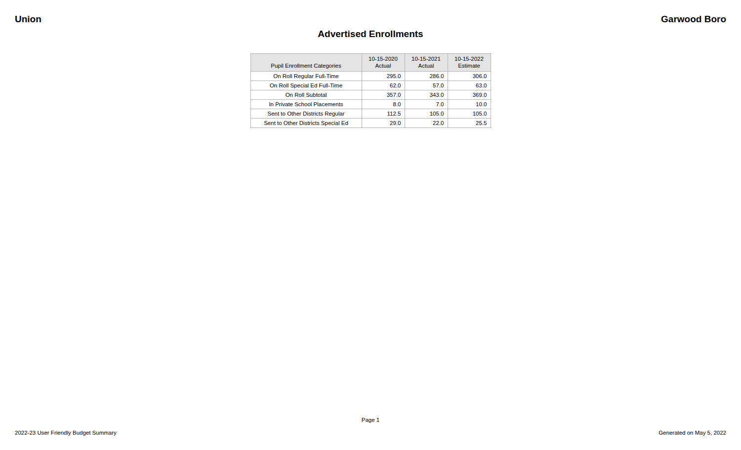Union
Garwood Boro
Advertised Enrollments
| Pupil Enrollment Categories | 10-15-2020 Actual | 10-15-2021 Actual | 10-15-2022 Estimate |
| --- | --- | --- | --- |
| On Roll Regular Full-Time | 295.0 | 286.0 | 306.0 |
| On Roll Special Ed Full-Time | 62.0 | 57.0 | 63.0 |
| On Roll Subtotal | 357.0 | 343.0 | 369.0 |
| In Private School Placements | 8.0 | 7.0 | 10.0 |
| Sent to Other Districts Regular | 112.5 | 105.0 | 105.0 |
| Sent to Other Districts Special Ed | 29.0 | 22.0 | 25.5 |
Page 1
2022-23 User Friendly Budget Summary
Generated on May 5, 2022